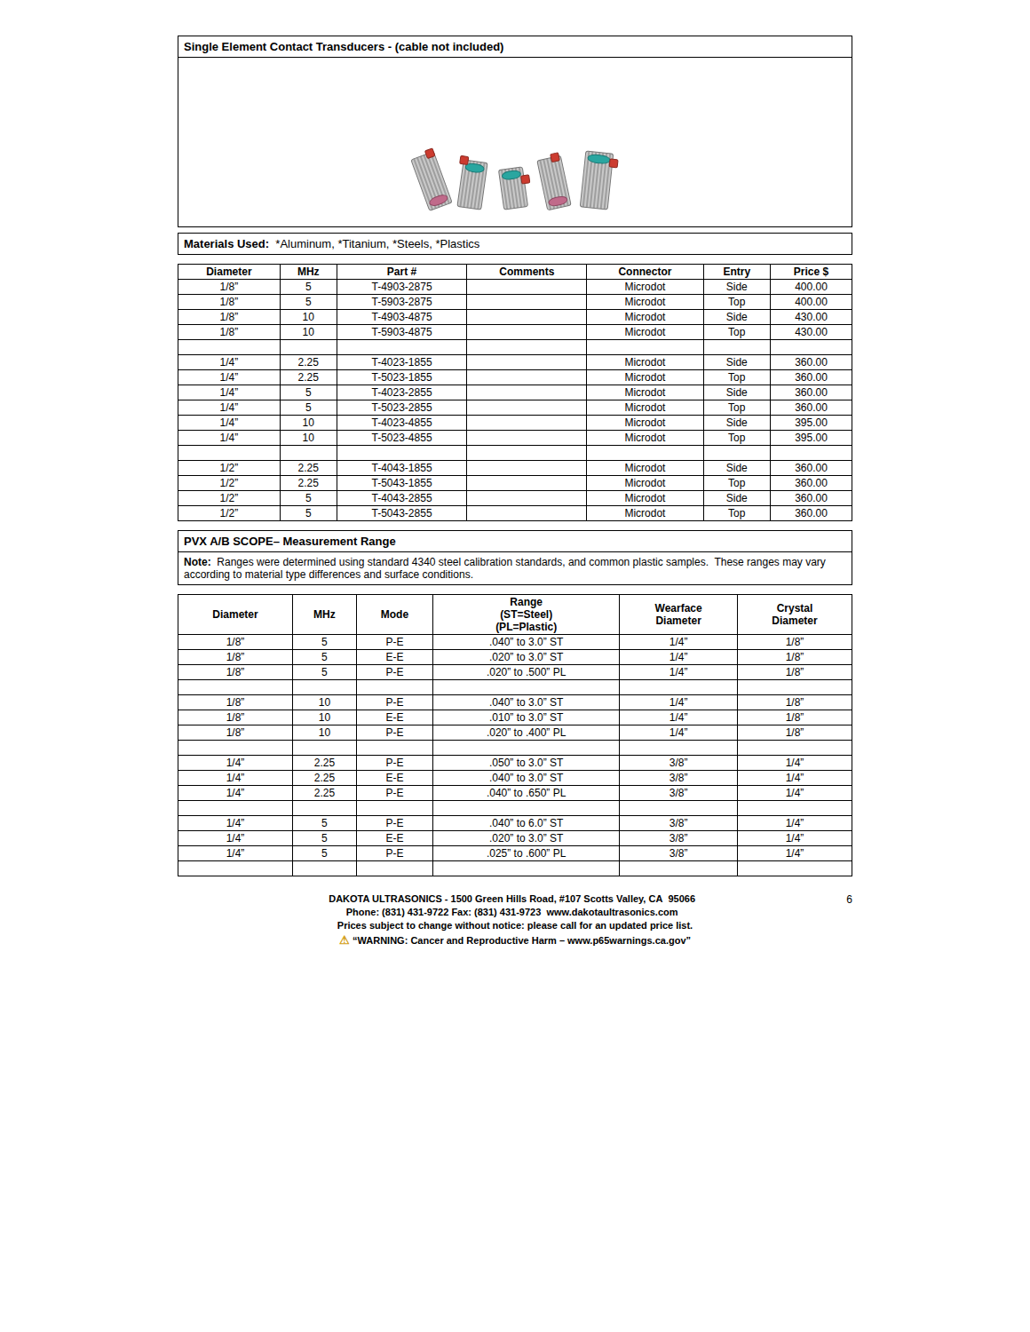| Single Element Contact Transducers - (cable not included) |
| Materials Used: *Aluminum, *Titanium, *Steels, *Plastics |
| Diameter | MHz | Part # | Comments | Connector | Entry | Price $ |
| --- | --- | --- | --- | --- | --- | --- |
| 1/8” | 5 | T-4903-2875 | | Microdot | Side | 400.00 |
| 1/8” | 5 | T-5903-2875 | | Microdot | Top | 400.00 |
| 1/8” | 10 | T-4903-4875 | | Microdot | Side | 430.00 |
| 1/8” | 10 | T-5903-4875 | | Microdot | Top | 430.00 |
| 1/4” | 2.25 | T-4023-1855 | | Microdot | Side | 360.00 |
| 1/4” | 2.25 | T-5023-1855 | | Microdot | Top | 360.00 |
| 1/4” | 5 | T-4023-2855 | | Microdot | Side | 360.00 |
| 1/4” | 5 | T-5023-2855 | | Microdot | Top | 360.00 |
| 1/4” | 10 | T-4023-4855 | | Microdot | Side | 395.00 |
| 1/4” | 10 | T-5023-4855 | | Microdot | Top | 395.00 |
| 1/2” | 2.25 | T-4043-1855 | | Microdot | Side | 360.00 |
| 1/2” | 2.25 | T-5043-1855 | | Microdot | Top | 360.00 |
| 1/2” | 5 | T-4043-2855 | | Microdot | Side | 360.00 |
| 1/2” | 5 | T-5043-2855 | | Microdot | Top | 360.00 |
| PVX A/B SCOPE– Measurement Range |
| Note: Ranges were determined using standard 4340 steel calibration standards, and common plastic samples. These ranges may vary according to material type differences and surface conditions. |
| Diameter | MHz | Mode | Range (ST=Steel) (PL=Plastic) | Wearface Diameter | Crystal Diameter |
| --- | --- | --- | --- | --- | --- |
| 1/8” | 5 | P-E | .040” to 3.0” ST | 1/4” | 1/8” |
| 1/8” | 5 | E-E | .020” to 3.0” ST | 1/4” | 1/8” |
| 1/8” | 5 | P-E | .020” to .500” PL | 1/4” | 1/8” |
| 1/8” | 10 | P-E | .040” to 3.0” ST | 1/4” | 1/8” |
| 1/8” | 10 | E-E | .010” to 3.0” ST | 1/4” | 1/8” |
| 1/8” | 10 | P-E | .020” to .400” PL | 1/4” | 1/8” |
| 1/4” | 2.25 | P-E | .050” to 3.0” ST | 3/8” | 1/4” |
| 1/4” | 2.25 | E-E | .040” to 3.0” ST | 3/8” | 1/4” |
| 1/4” | 2.25 | P-E | .040” to .650” PL | 3/8” | 1/4” |
| 1/4” | 5 | P-E | .040” to 6.0” ST | 3/8” | 1/4” |
| 1/4” | 5 | E-E | .020” to 3.0” ST | 3/8” | 1/4” |
| 1/4” | 5 | P-E | .025” to .600” PL | 3/8” | 1/4” |
6 DAKOTA ULTRASONICS - 1500 Green Hills Road, #107 Scotts Valley, CA 95066
Phone: (831) 431-9722 Fax: (831) 431-9723 www.dakotaultrasonics.com
Prices subject to change without notice: please call for an updated price list.
⚠ “WARNING: Cancer and Reproductive Harm – www.p65warnings.ca.gov”